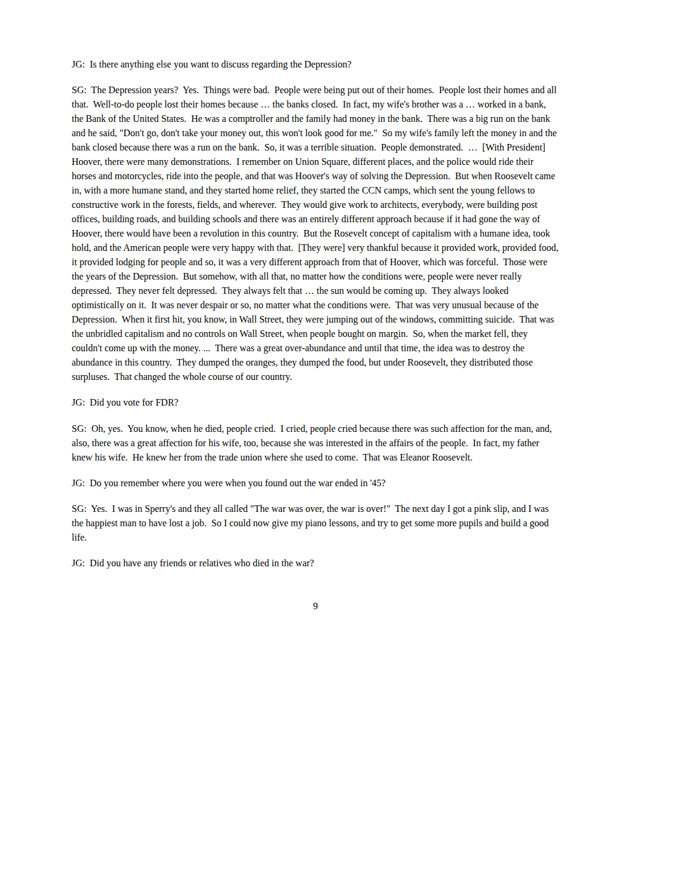JG: Is there anything else you want to discuss regarding the Depression?
SG: The Depression years? Yes. Things were bad. People were being put out of their homes. People lost their homes and all that. Well-to-do people lost their homes because … the banks closed. In fact, my wife's brother was a … worked in a bank, the Bank of the United States. He was a comptroller and the family had money in the bank. There was a big run on the bank and he said, "Don't go, don't take your money out, this won't look good for me." So my wife's family left the money in and the bank closed because there was a run on the bank. So, it was a terrible situation. People demonstrated. … [With President] Hoover, there were many demonstrations. I remember on Union Square, different places, and the police would ride their horses and motorcycles, ride into the people, and that was Hoover's way of solving the Depression. But when Roosevelt came in, with a more humane stand, and they started home relief, they started the CCN camps, which sent the young fellows to constructive work in the forests, fields, and wherever. They would give work to architects, everybody, were building post offices, building roads, and building schools and there was an entirely different approach because if it had gone the way of Hoover, there would have been a revolution in this country. But the Rosevelt concept of capitalism with a humane idea, took hold, and the American people were very happy with that. [They were] very thankful because it provided work, provided food, it provided lodging for people and so, it was a very different approach from that of Hoover, which was forceful. Those were the years of the Depression. But somehow, with all that, no matter how the conditions were, people were never really depressed. They never felt depressed. They always felt that … the sun would be coming up. They always looked optimistically on it. It was never despair or so, no matter what the conditions were. That was very unusual because of the Depression. When it first hit, you know, in Wall Street, they were jumping out of the windows, committing suicide. That was the unbridled capitalism and no controls on Wall Street, when people bought on margin. So, when the market fell, they couldn't come up with the money. ... There was a great over-abundance and until that time, the idea was to destroy the abundance in this country. They dumped the oranges, they dumped the food, but under Roosevelt, they distributed those surpluses. That changed the whole course of our country.
JG: Did you vote for FDR?
SG: Oh, yes. You know, when he died, people cried. I cried, people cried because there was such affection for the man, and, also, there was a great affection for his wife, too, because she was interested in the affairs of the people. In fact, my father knew his wife. He knew her from the trade union where she used to come. That was Eleanor Roosevelt.
JG: Do you remember where you were when you found out the war ended in '45?
SG: Yes. I was in Sperry's and they all called "The war was over, the war is over!" The next day I got a pink slip, and I was the happiest man to have lost a job. So I could now give my piano lessons, and try to get some more pupils and build a good life.
JG: Did you have any friends or relatives who died in the war?
9